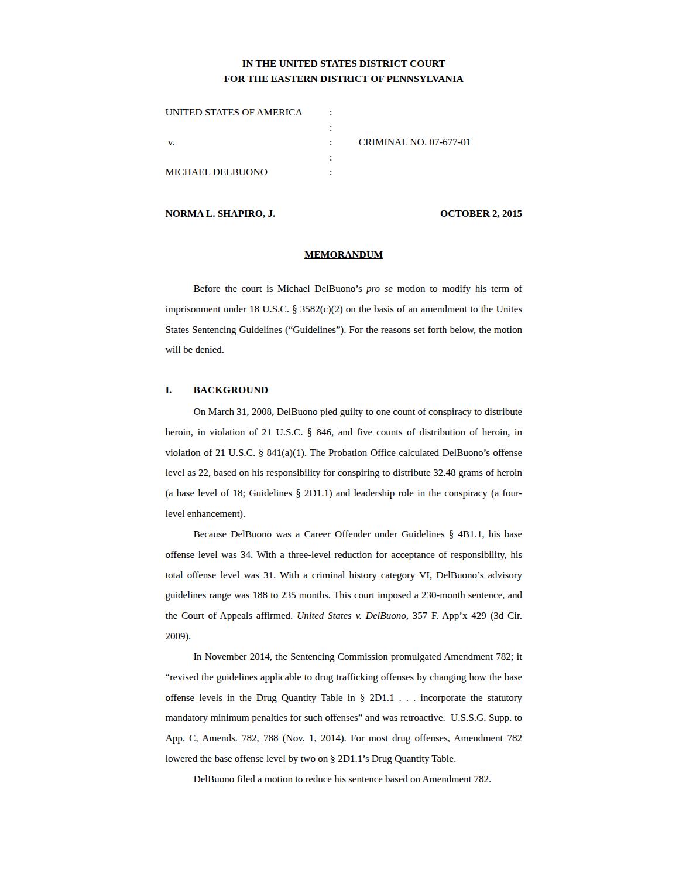IN THE UNITED STATES DISTRICT COURT
FOR THE EASTERN DISTRICT OF PENNSYLVANIA
| UNITED STATES OF AMERICA | : | |
| | : | |
| v. | : | CRIMINAL NO. 07-677-01 |
| | : | |
| MICHAEL DELBUONO | : | |
NORMA L. SHAPIRO, J. OCTOBER 2, 2015
MEMORANDUM
Before the court is Michael DelBuono’s pro se motion to modify his term of imprisonment under 18 U.S.C. § 3582(c)(2) on the basis of an amendment to the Unites States Sentencing Guidelines (“Guidelines”). For the reasons set forth below, the motion will be denied.
I. BACKGROUND
On March 31, 2008, DelBuono pled guilty to one count of conspiracy to distribute heroin, in violation of 21 U.S.C. § 846, and five counts of distribution of heroin, in violation of 21 U.S.C. § 841(a)(1). The Probation Office calculated DelBuono’s offense level as 22, based on his responsibility for conspiring to distribute 32.48 grams of heroin (a base level of 18; Guidelines § 2D1.1) and leadership role in the conspiracy (a four-level enhancement).
Because DelBuono was a Career Offender under Guidelines § 4B1.1, his base offense level was 34. With a three-level reduction for acceptance of responsibility, his total offense level was 31. With a criminal history category VI, DelBuono’s advisory guidelines range was 188 to 235 months. This court imposed a 230-month sentence, and the Court of Appeals affirmed. United States v. DelBuono, 357 F. App’x 429 (3d Cir. 2009).
In November 2014, the Sentencing Commission promulgated Amendment 782; it “revised the guidelines applicable to drug trafficking offenses by changing how the base offense levels in the Drug Quantity Table in § 2D1.1 . . . incorporate the statutory mandatory minimum penalties for such offenses” and was retroactive. U.S.S.G. Supp. to App. C, Amends. 782, 788 (Nov. 1, 2014). For most drug offenses, Amendment 782 lowered the base offense level by two on § 2D1.1’s Drug Quantity Table.
DelBuono filed a motion to reduce his sentence based on Amendment 782.